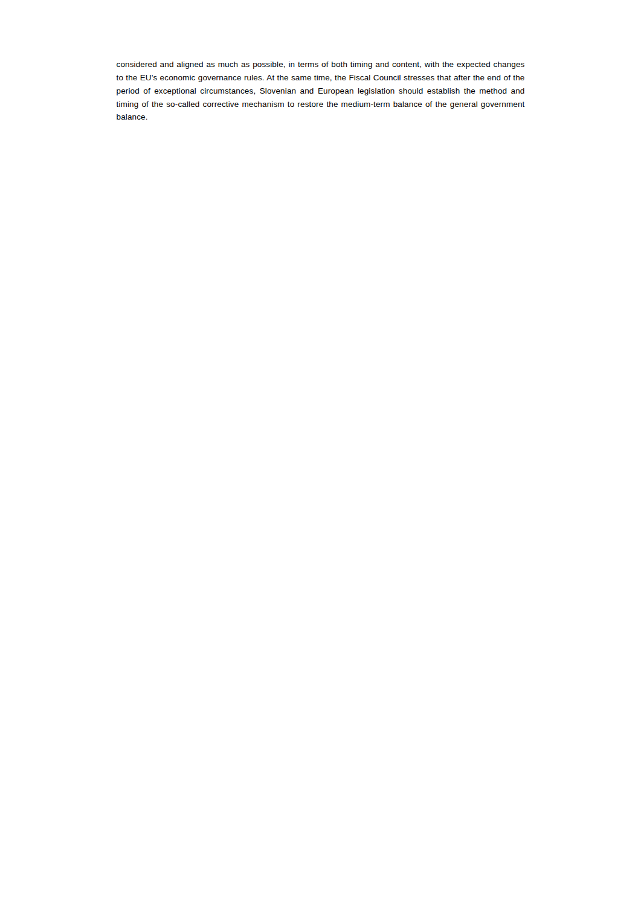considered and aligned as much as possible, in terms of both timing and content, with the expected changes to the EU's economic governance rules. At the same time, the Fiscal Council stresses that after the end of the period of exceptional circumstances, Slovenian and European legislation should establish the method and timing of the so-called corrective mechanism to restore the medium-term balance of the general government balance.